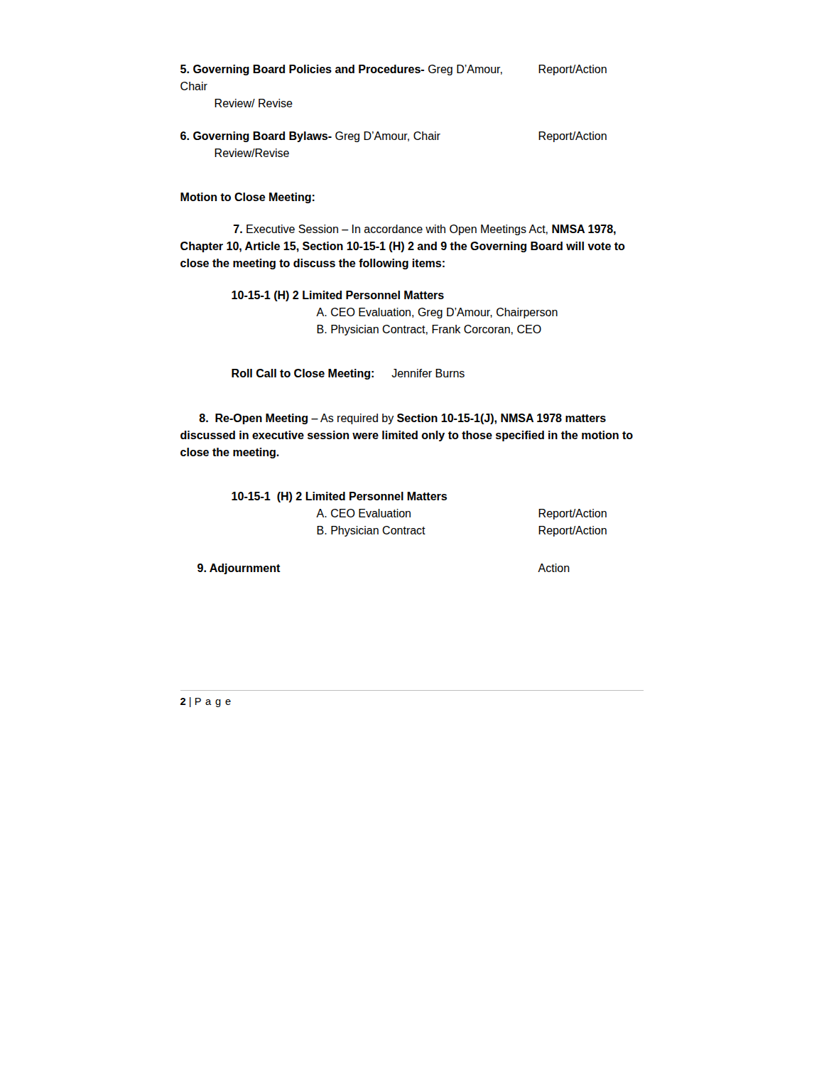5. Governing Board Policies and Procedures- Greg D’Amour, Chair
Review/ Revise
Report/Action
6. Governing Board Bylaws- Greg D’Amour, Chair
Review/Revise
Report/Action
Motion to Close Meeting:
7. Executive Session – In accordance with Open Meetings Act, NMSA 1978, Chapter 10, Article 15, Section 10-15-1 (H) 2 and 9 the Governing Board will vote to close the meeting to discuss the following items:
10-15-1 (H) 2 Limited Personnel Matters
A. CEO Evaluation, Greg D’Amour, Chairperson
B. Physician Contract, Frank Corcoran, CEO
Roll Call to Close Meeting: Jennifer Burns
8. Re-Open Meeting – As required by Section 10-15-1(J), NMSA 1978 matters discussed in executive session were limited only to those specified in the motion to close the meeting.
10-15-1 (H) 2 Limited Personnel Matters
A. CEO Evaluation
Report/Action
B. Physician Contract
Report/Action
9. Adjournment
Action
2 | P a g e